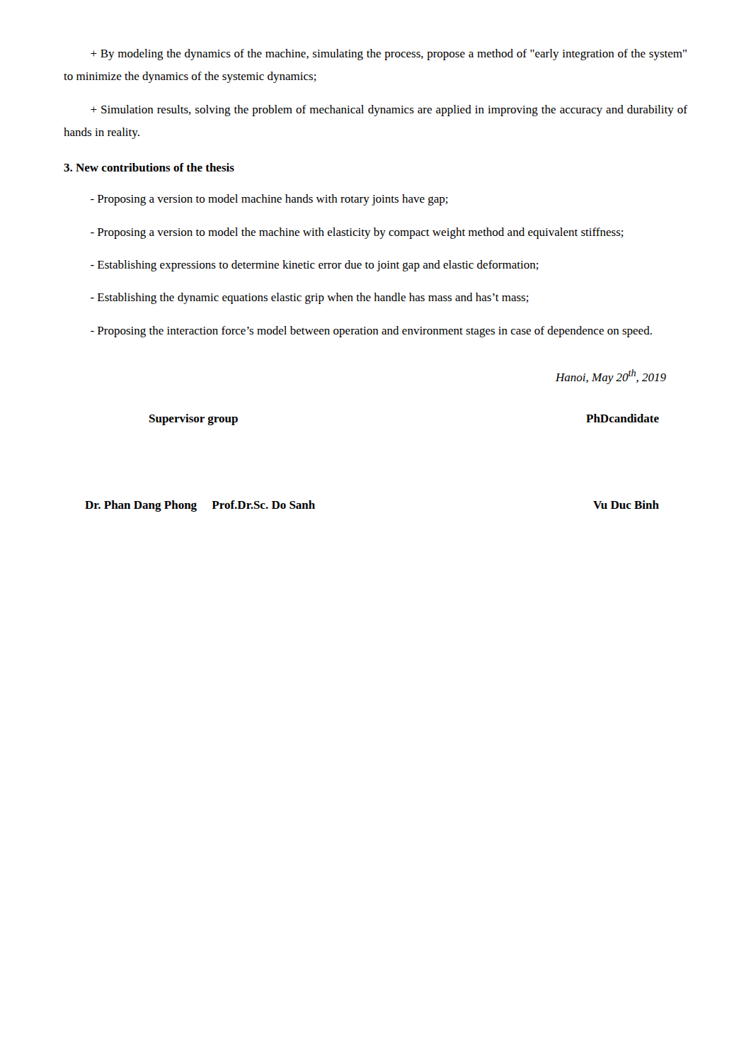+ By modeling the dynamics of the machine, simulating the process, propose a method of "early integration of the system" to minimize the dynamics of the systemic dynamics;
+ Simulation results, solving the problem of mechanical dynamics are applied in improving the accuracy and durability of hands in reality.
3. New contributions of the thesis
Proposing a version to model machine hands with rotary joints have gap;
Proposing a version to model the machine with elasticity by compact weight method and equivalent stiffness;
Establishing expressions to determine kinetic error due to joint gap and elastic deformation;
Establishing the dynamic equations elastic grip when the handle has mass and has’t mass;
Proposing the interaction force’s model between operation and environment stages in case of dependence on speed.
Hanoi, May 20th, 2019
Supervisor group PhDcandidate
Dr. Phan Dang Phong Prof.Dr.Sc. Do Sanh Vu Duc Binh